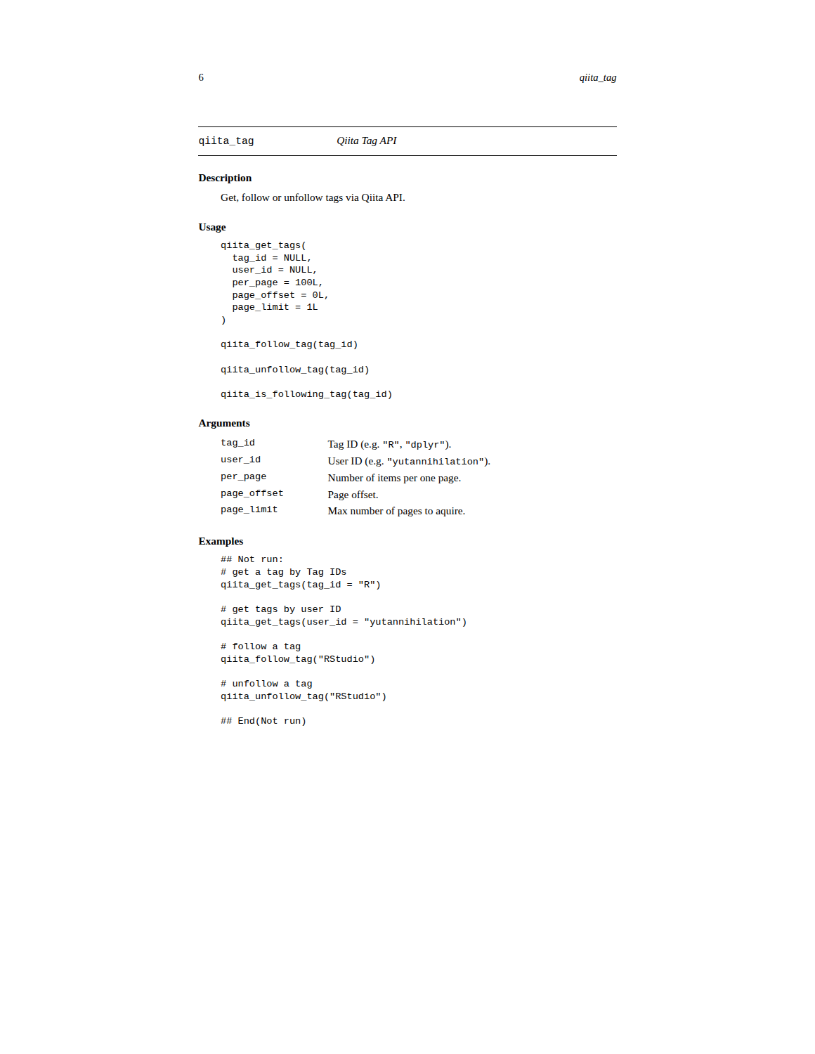6 qiita_tag
qiita_tag Qiita Tag API
Description
Get, follow or unfollow tags via Qiita API.
Usage
qiita_get_tags(
  tag_id = NULL,
  user_id = NULL,
  per_page = 100L,
  page_offset = 0L,
  page_limit = 1L
)

qiita_follow_tag(tag_id)

qiita_unfollow_tag(tag_id)

qiita_is_following_tag(tag_id)
Arguments
| tag_id | Tag ID (e.g. "R" , "dplyr" ). |
| user_id | User ID (e.g. "yutannihilation" ). |
| per_page | Number of items per one page. |
| page_offset | Page offset. |
| page_limit | Max number of pages to aquire. |
Examples
## Not run: 
# get a tag by Tag IDs
qiita_get_tags(tag_id = "R")

# get tags by user ID
qiita_get_tags(user_id = "yutannihilation")

# follow a tag
qiita_follow_tag("RStudio")

# unfollow a tag
qiita_unfollow_tag("RStudio")

## End(Not run)